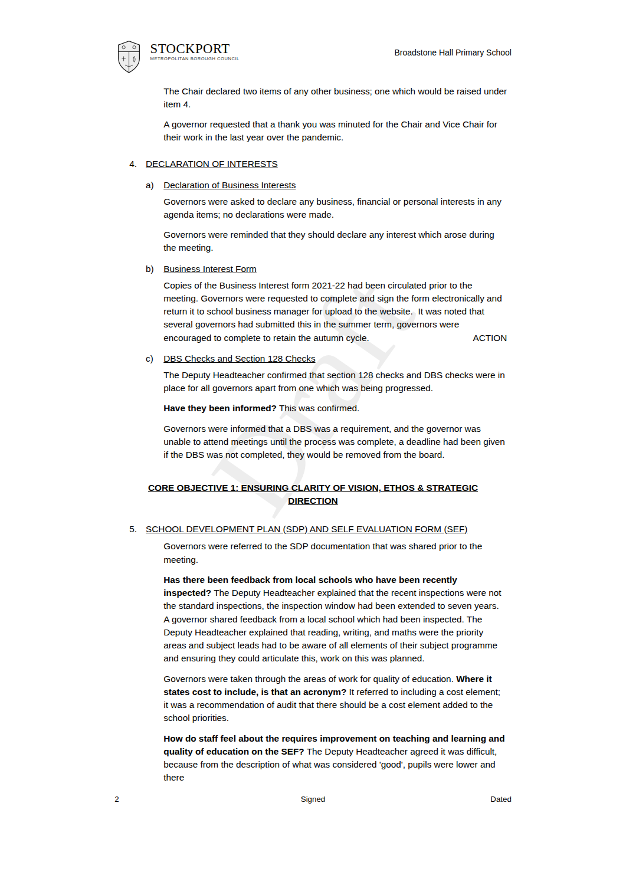Draft
STOCKPORT
METROPOLITAN BOROUGH COUNCIL
Broadstone Hall Primary School
The Chair declared two items of any other business; one which would be raised under item 4.
A governor requested that a thank you was minuted for the Chair and Vice Chair for their work in the last year over the pandemic.
4.
DECLARATION OF INTERESTS
a)
Declaration of Business Interests
Governors were asked to declare any business, financial or personal interests in any agenda items; no declarations were made.
Governors were reminded that they should declare any interest which arose during the meeting.
b)
Business Interest Form
Copies of the Business Interest form 2021-22 had been circulated prior to the meeting. Governors were requested to complete and sign the form electronically and return it to school business manager for upload to the website. It was noted that several governors had submitted this in the summer term, governors were encouraged to complete to retain the autumn cycle.ACTION
c)
DBS Checks and Section 128 Checks
The Deputy Headteacher confirmed that section 128 checks and DBS checks were in place for all governors apart from one which was being progressed.
Have they been informed? This was confirmed.
Governors were informed that a DBS was a requirement, and the governor was unable to attend meetings until the process was complete, a deadline had been given if the DBS was not completed, they would be removed from the board.
CORE OBJECTIVE 1: ENSURING CLARITY OF VISION, ETHOS & STRATEGIC DIRECTION
5.
SCHOOL DEVELOPMENT PLAN (SDP) AND SELF EVALUATION FORM (SEF)
Governors were referred to the SDP documentation that was shared prior to the meeting.
Has there been feedback from local schools who have been recently inspected? The Deputy Headteacher explained that the recent inspections were not the standard inspections, the inspection window had been extended to seven years. A governor shared feedback from a local school which had been inspected. The Deputy Headteacher explained that reading, writing, and maths were the priority areas and subject leads had to be aware of all elements of their subject programme and ensuring they could articulate this, work on this was planned.
Governors were taken through the areas of work for quality of education. Where it states cost to include, is that an acronym? It referred to including a cost element; it was a recommendation of audit that there should be a cost element added to the school priorities.
How do staff feel about the requires improvement on teaching and learning and quality of education on the SEF? The Deputy Headteacher agreed it was difficult, because from the description of what was considered 'good', pupils were lower and there
2 Signed Dated